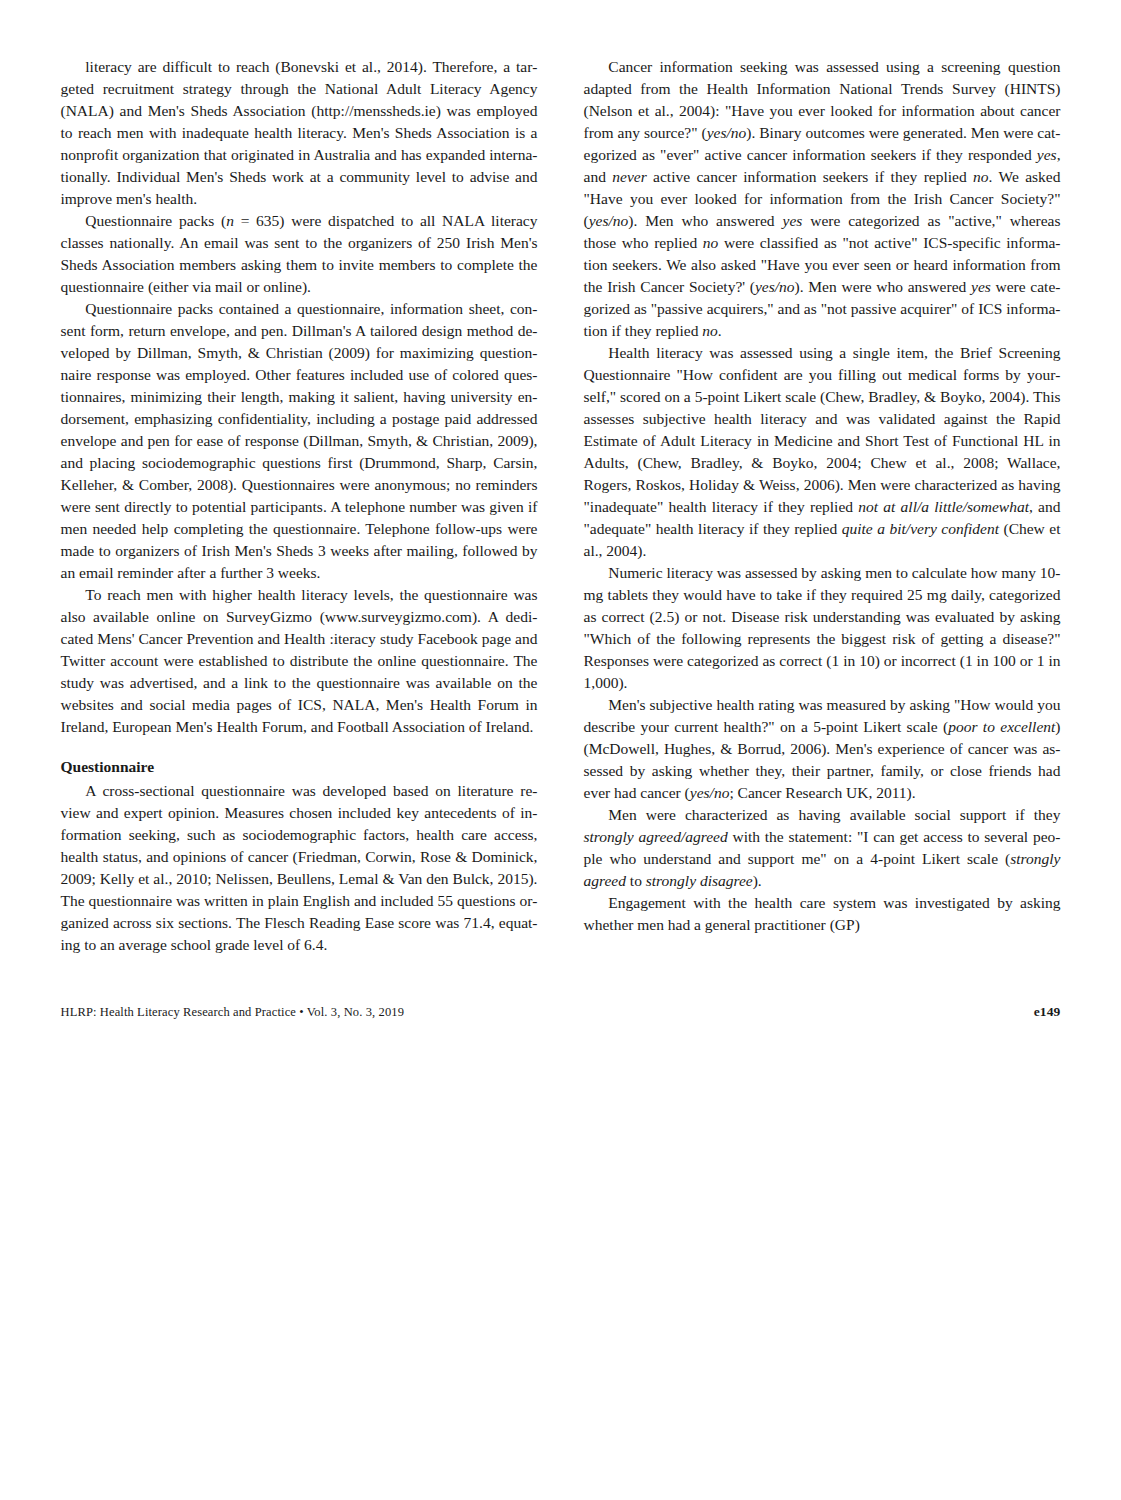literacy are difficult to reach (Bonevski et al., 2014). Therefore, a targeted recruitment strategy through the National Adult Literacy Agency (NALA) and Men's Sheds Association (http://menssheds.ie) was employed to reach men with inadequate health literacy. Men's Sheds Association is a nonprofit organization that originated in Australia and has expanded internationally. Individual Men's Sheds work at a community level to advise and improve men's health.
Questionnaire packs (n = 635) were dispatched to all NALA literacy classes nationally. An email was sent to the organizers of 250 Irish Men's Sheds Association members asking them to invite members to complete the questionnaire (either via mail or online).
Questionnaire packs contained a questionnaire, information sheet, consent form, return envelope, and pen. Dillman's A tailored design method developed by Dillman, Smyth, & Christian (2009) for maximizing questionnaire response was employed. Other features included use of colored questionnaires, minimizing their length, making it salient, having university endorsement, emphasizing confidentiality, including a postage paid addressed envelope and pen for ease of response (Dillman, Smyth, & Christian, 2009), and placing sociodemographic questions first (Drummond, Sharp, Carsin, Kelleher, & Comber, 2008). Questionnaires were anonymous; no reminders were sent directly to potential participants. A telephone number was given if men needed help completing the questionnaire. Telephone follow-ups were made to organizers of Irish Men's Sheds 3 weeks after mailing, followed by an email reminder after a further 3 weeks.
To reach men with higher health literacy levels, the questionnaire was also available online on SurveyGizmo (www.surveygizmo.com). A dedicated Mens' Cancer Prevention and Health :iteracy study Facebook page and Twitter account were established to distribute the online questionnaire. The study was advertised, and a link to the questionnaire was available on the websites and social media pages of ICS, NALA, Men's Health Forum in Ireland, European Men's Health Forum, and Football Association of Ireland.
Questionnaire
A cross-sectional questionnaire was developed based on literature review and expert opinion. Measures chosen included key antecedents of information seeking, such as sociodemographic factors, health care access, health status, and opinions of cancer (Friedman, Corwin, Rose & Dominick, 2009; Kelly et al., 2010; Nelissen, Beullens, Lemal & Van den Bulck, 2015). The questionnaire was written in plain English and included 55 questions organized across six sections. The Flesch Reading Ease score was 71.4, equating to an average school grade level of 6.4.
Cancer information seeking was assessed using a screening question adapted from the Health Information National Trends Survey (HINTS) (Nelson et al., 2004): "Have you ever looked for information about cancer from any source?" (yes/no). Binary outcomes were generated. Men were categorized as "ever" active cancer information seekers if they responded yes, and never active cancer information seekers if they replied no. We asked "Have you ever looked for information from the Irish Cancer Society?" (yes/no). Men who answered yes were categorized as "active," whereas those who replied no were classified as "not active" ICS-specific information seekers. We also asked "Have you ever seen or heard information from the Irish Cancer Society?' (yes/no). Men were who answered yes were categorized as "passive acquirers," and as "not passive acquirer" of ICS information if they replied no.
Health literacy was assessed using a single item, the Brief Screening Questionnaire "How confident are you filling out medical forms by yourself," scored on a 5-point Likert scale (Chew, Bradley, & Boyko, 2004). This assesses subjective health literacy and was validated against the Rapid Estimate of Adult Literacy in Medicine and Short Test of Functional HL in Adults, (Chew, Bradley, & Boyko, 2004; Chew et al., 2008; Wallace, Rogers, Roskos, Holiday & Weiss, 2006). Men were characterized as having "inadequate" health literacy if they replied not at all/a little/somewhat, and "adequate" health literacy if they replied quite a bit/very confident (Chew et al., 2004).
Numeric literacy was assessed by asking men to calculate how many 10-mg tablets they would have to take if they required 25 mg daily, categorized as correct (2.5) or not. Disease risk understanding was evaluated by asking "Which of the following represents the biggest risk of getting a disease?" Responses were categorized as correct (1 in 10) or incorrect (1 in 100 or 1 in 1,000).
Men's subjective health rating was measured by asking "How would you describe your current health?" on a 5-point Likert scale (poor to excellent) (McDowell, Hughes, & Borrud, 2006). Men's experience of cancer was assessed by asking whether they, their partner, family, or close friends had ever had cancer (yes/no; Cancer Research UK, 2011).
Men were characterized as having available social support if they strongly agreed/agreed with the statement: "I can get access to several people who understand and support me" on a 4-point Likert scale (strongly agreed to strongly disagree).
Engagement with the health care system was investigated by asking whether men had a general practitioner (GP)
HLRP: Health Literacy Research and Practice • Vol. 3, No. 3, 2019
e149